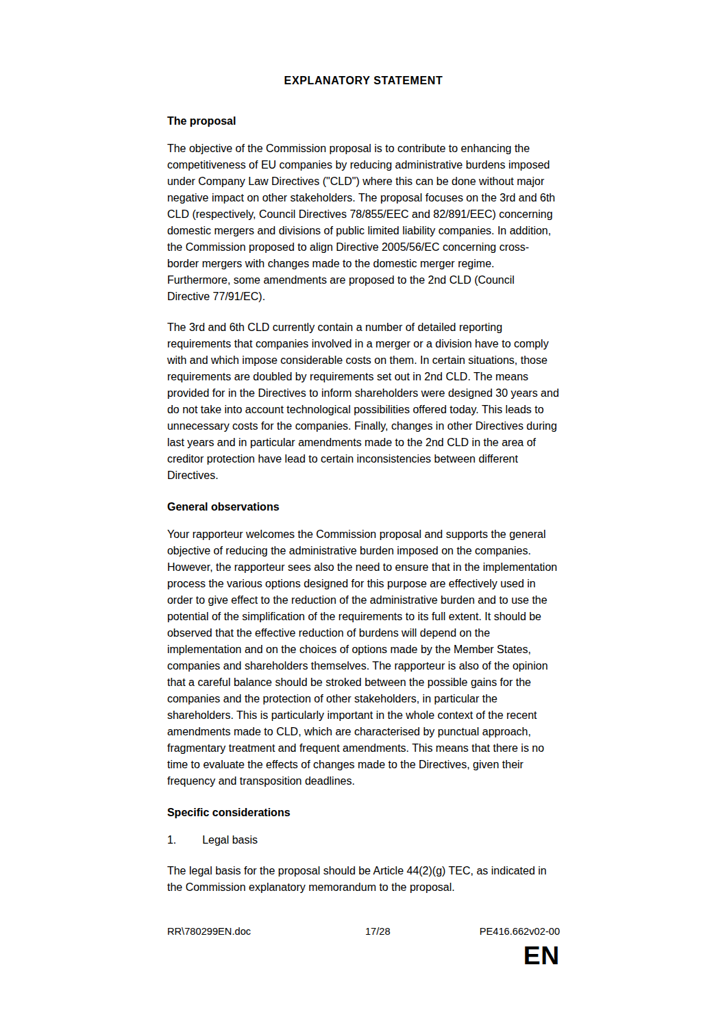EXPLANATORY STATEMENT
The proposal
The objective of the Commission proposal is to contribute to enhancing the competitiveness of EU companies by reducing administrative burdens imposed under Company Law Directives ("CLD") where this can be done without major negative impact on other stakeholders. The proposal focuses on the 3rd and 6th CLD (respectively, Council Directives 78/855/EEC and 82/891/EEC) concerning domestic mergers and divisions of public limited liability companies. In addition, the Commission proposed to align Directive 2005/56/EC concerning cross-border mergers with changes made to the domestic merger regime. Furthermore, some amendments are proposed to the 2nd CLD (Council Directive 77/91/EC).
The 3rd and 6th CLD currently contain a number of detailed reporting requirements that companies involved in a merger or a division have to comply with and which impose considerable costs on them. In certain situations, those requirements are doubled by requirements set out in 2nd CLD. The means provided for in the Directives to inform shareholders were designed 30 years and do not take into account technological possibilities offered today. This leads to unnecessary costs for the companies. Finally, changes in other Directives during last years and in particular amendments made to the 2nd CLD in the area of creditor protection have lead to certain inconsistencies between different Directives.
General observations
Your rapporteur welcomes the Commission proposal and supports the general objective of reducing the administrative burden imposed on the companies. However, the rapporteur sees also the need to ensure that in the implementation process the various options designed for this purpose are effectively used in order to give effect to the reduction of the administrative burden and to use the potential of the simplification of the requirements to its full extent. It should be observed that the effective reduction of burdens will depend on the implementation and on the choices of options made by the Member States, companies and shareholders themselves. The rapporteur is also of the opinion that a careful balance should be stroked between the possible gains for the companies and the protection of other stakeholders, in particular the shareholders. This is particularly important in the whole context of the recent amendments made to CLD, which are characterised by punctual approach, fragmentary treatment and frequent amendments. This means that there is no time to evaluate the effects of changes made to the Directives, given their frequency and transposition deadlines.
Specific considerations
1. Legal basis
The legal basis for the proposal should be Article 44(2)(g) TEC, as indicated in the Commission explanatory memorandum to the proposal.
RR\780299EN.doc 17/28 PE416.662v02-00
EN